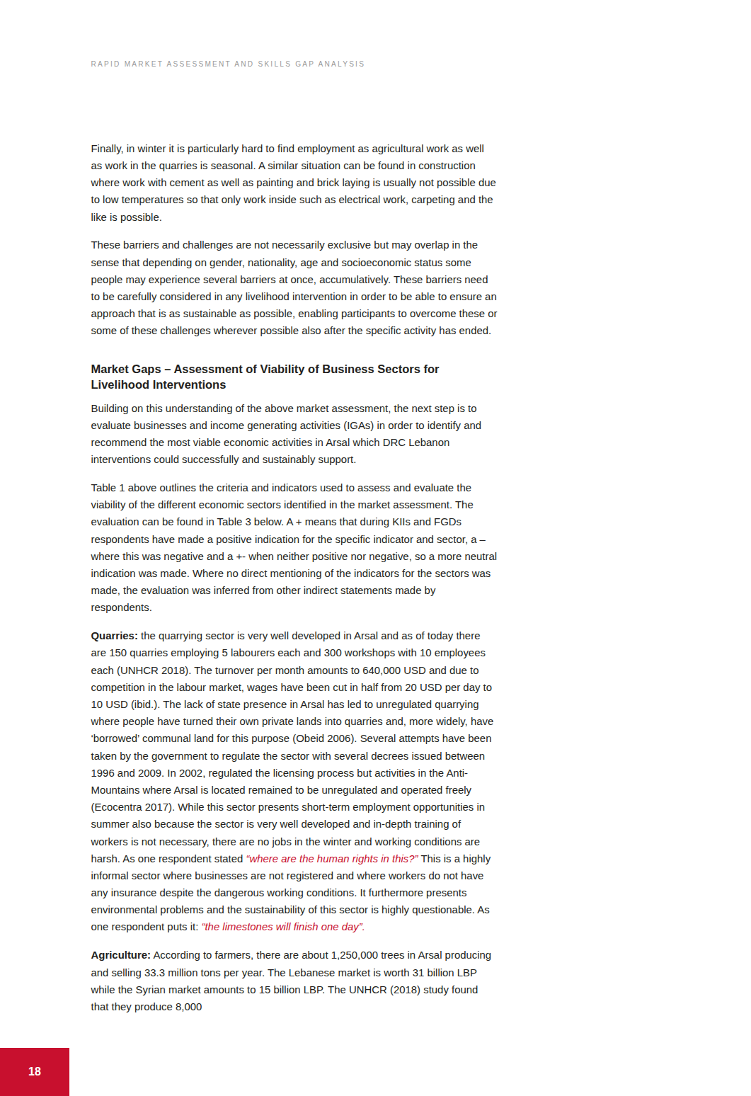Rapid Market Assessment and Skills Gap Analysis
Finally, in winter it is particularly hard to find employment as agricultural work as well as work in the quarries is seasonal. A similar situation can be found in construction where work with cement as well as painting and brick laying is usually not possible due to low temperatures so that only work inside such as electrical work, carpeting and the like is possible.
These barriers and challenges are not necessarily exclusive but may overlap in the sense that depending on gender, nationality, age and socioeconomic status some people may experience several barriers at once, accumulatively. These barriers need to be carefully considered in any livelihood intervention in order to be able to ensure an approach that is as sustainable as possible, enabling participants to overcome these or some of these challenges wherever possible also after the specific activity has ended.
Market Gaps – Assessment of Viability of Business Sectors for Livelihood Interventions
Building on this understanding of the above market assessment, the next step is to evaluate businesses and income generating activities (IGAs) in order to identify and recommend the most viable economic activities in Arsal which DRC Lebanon interventions could successfully and sustainably support.
Table 1 above outlines the criteria and indicators used to assess and evaluate the viability of the different economic sectors identified in the market assessment. The evaluation can be found in Table 3 below. A + means that during KIIs and FGDs respondents have made a positive indication for the specific indicator and sector, a – where this was negative and a +- when neither positive nor negative, so a more neutral indication was made. Where no direct mentioning of the indicators for the sectors was made, the evaluation was inferred from other indirect statements made by respondents.
Quarries: the quarrying sector is very well developed in Arsal and as of today there are 150 quarries employing 5 labourers each and 300 workshops with 10 employees each (UNHCR 2018). The turnover per month amounts to 640,000 USD and due to competition in the labour market, wages have been cut in half from 20 USD per day to 10 USD (ibid.). The lack of state presence in Arsal has led to unregulated quarrying where people have turned their own private lands into quarries and, more widely, have ‘borrowed’ communal land for this purpose (Obeid 2006). Several attempts have been taken by the government to regulate the sector with several decrees issued between 1996 and 2009. In 2002, regulated the licensing process but activities in the Anti-Mountains where Arsal is located remained to be unregulated and operated freely (Ecocentra 2017). While this sector presents short-term employment opportunities in summer also because the sector is very well developed and in-depth training of workers is not necessary, there are no jobs in the winter and working conditions are harsh. As one respondent stated “where are the human rights in this?” This is a highly informal sector where businesses are not registered and where workers do not have any insurance despite the dangerous working conditions. It furthermore presents environmental problems and the sustainability of this sector is highly questionable. As one respondent puts it: “the limestones will finish one day”.
Agriculture: According to farmers, there are about 1,250,000 trees in Arsal producing and selling 33.3 million tons per year. The Lebanese market is worth 31 billion LBP while the Syrian market amounts to 15 billion LBP. The UNHCR (2018) study found that they produce 8,000
18